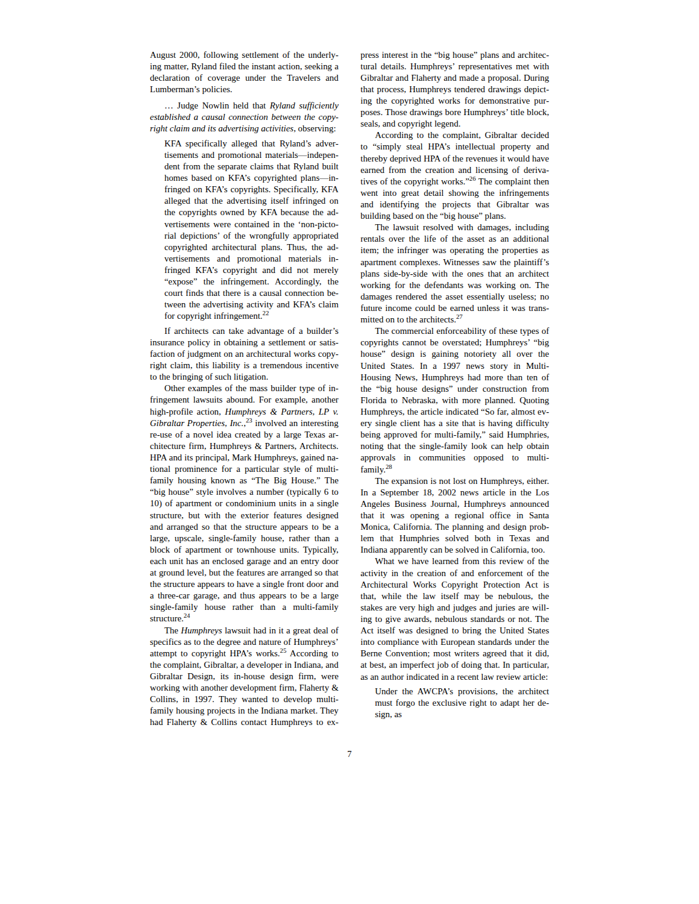August 2000, following settlement of the underlying matter, Ryland filed the instant action, seeking a declaration of coverage under the Travelers and Lumberman’s policies.
… Judge Nowlin held that Ryland sufficiently established a causal connection between the copyright claim and its advertising activities, observing:
KFA specifically alleged that Ryland’s advertisements and promotional materials—independent from the separate claims that Ryland built homes based on KFA’s copyrighted plans—infringed on KFA’s copyrights. Specifically, KFA alleged that the advertising itself infringed on the copyrights owned by KFA because the advertisements were contained in the ‘non-pictorial depictions’ of the wrongfully appropriated copyrighted architectural plans. Thus, the advertisements and promotional materials infringed KFA’s copyright and did not merely “expose” the infringement. Accordingly, the court finds that there is a causal connection between the advertising activity and KFA’s claim for copyright infringement.22
If architects can take advantage of a builder’s insurance policy in obtaining a settlement or satisfaction of judgment on an architectural works copyright claim, this liability is a tremendous incentive to the bringing of such litigation.
Other examples of the mass builder type of infringement lawsuits abound. For example, another high-profile action, Humphreys & Partners, LP v. Gibraltar Properties, Inc.,23 involved an interesting re-use of a novel idea created by a large Texas architecture firm, Humphreys & Partners, Architects. HPA and its principal, Mark Humphreys, gained national prominence for a particular style of multi-family housing known as “The Big House.” The “big house” style involves a number (typically 6 to 10) of apartment or condominium units in a single structure, but with the exterior features designed and arranged so that the structure appears to be a large, upscale, single-family house, rather than a block of apartment or townhouse units. Typically, each unit has an enclosed garage and an entry door at ground level, but the features are arranged so that the structure appears to have a single front door and a three-car garage, and thus appears to be a large single-family house rather than a multi-family structure.24
The Humphreys lawsuit had in it a great deal of specifics as to the degree and nature of Humphreys’ attempt to copyright HPA’s works.25 According to the complaint, Gibraltar, a developer in Indiana, and Gibraltar Design, its in-house design firm, were working with another development firm, Flaherty & Collins, in 1997. They wanted to develop multi-family housing projects in the Indiana market. They had Flaherty & Collins contact Humphreys to express interest in the “big house” plans and architectural details. Humphreys’ representatives met with Gibraltar and Flaherty and made a proposal. During that process, Humphreys tendered drawings depicting the copyrighted works for demonstrative purposes. Those drawings bore Humphreys’ title block, seals, and copyright legend.
According to the complaint, Gibraltar decided to “simply steal HPA’s intellectual property and thereby deprived HPA of the revenues it would have earned from the creation and licensing of derivatives of the copyright works.”26 The complaint then went into great detail showing the infringements and identifying the projects that Gibraltar was building based on the “big house” plans.
The lawsuit resolved with damages, including rentals over the life of the asset as an additional item; the infringer was operating the properties as apartment complexes. Witnesses saw the plaintiff’s plans side-by-side with the ones that an architect working for the defendants was working on. The damages rendered the asset essentially useless; no future income could be earned unless it was transmitted on to the architects.27
The commercial enforceability of these types of copyrights cannot be overstated; Humphreys’ “big house” design is gaining notoriety all over the United States. In a 1997 news story in Multi-Housing News, Humphreys had more than ten of the “big house designs” under construction from Florida to Nebraska, with more planned. Quoting Humphreys, the article indicated “So far, almost every single client has a site that is having difficulty being approved for multi-family,” said Humphries, noting that the single-family look can help obtain approvals in communities opposed to multi-family.28
The expansion is not lost on Humphreys, either. In a September 18, 2002 news article in the Los Angeles Business Journal, Humphreys announced that it was opening a regional office in Santa Monica, California. The planning and design problem that Humphries solved both in Texas and Indiana apparently can be solved in California, too.
What we have learned from this review of the activity in the creation of and enforcement of the Architectural Works Copyright Protection Act is that, while the law itself may be nebulous, the stakes are very high and judges and juries are willing to give awards, nebulous standards or not. The Act itself was designed to bring the United States into compliance with European standards under the Berne Convention; most writers agreed that it did, at best, an imperfect job of doing that. In particular, as an author indicated in a recent law review article:
Under the AWCPA’s provisions, the architect must forgo the exclusive right to adapt her design, as
7